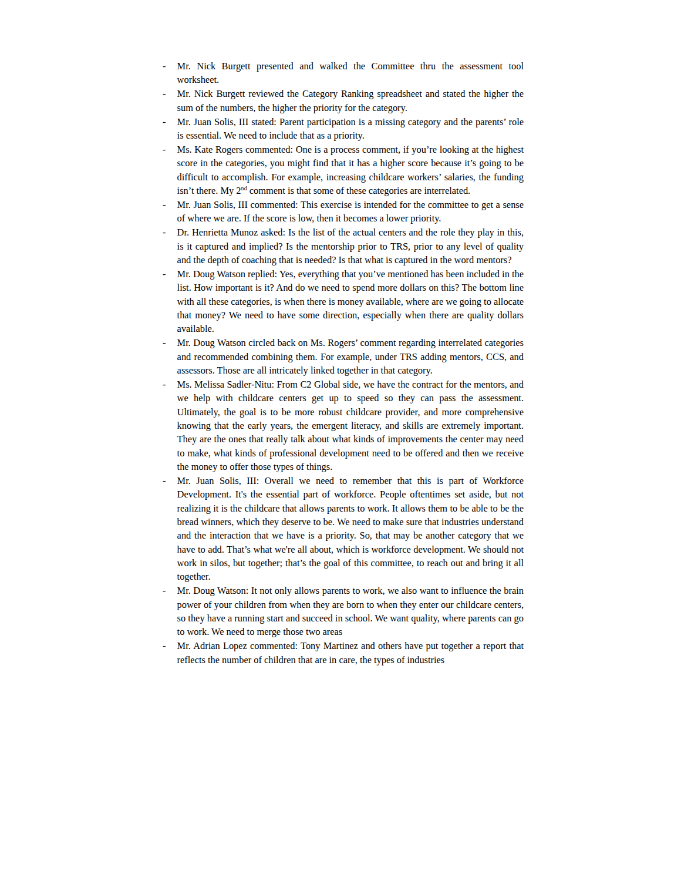Mr. Nick Burgett presented and walked the Committee thru the assessment tool worksheet.
Mr. Nick Burgett reviewed the Category Ranking spreadsheet and stated the higher the sum of the numbers, the higher the priority for the category.
Mr. Juan Solis, III stated: Parent participation is a missing category and the parents’ role is essential. We need to include that as a priority.
Ms. Kate Rogers commented: One is a process comment, if you’re looking at the highest score in the categories, you might find that it has a higher score because it’s going to be difficult to accomplish. For example, increasing childcare workers’ salaries, the funding isn’t there. My 2nd comment is that some of these categories are interrelated.
Mr. Juan Solis, III commented: This exercise is intended for the committee to get a sense of where we are. If the score is low, then it becomes a lower priority.
Dr. Henrietta Munoz asked: Is the list of the actual centers and the role they play in this, is it captured and implied? Is the mentorship prior to TRS, prior to any level of quality and the depth of coaching that is needed? Is that what is captured in the word mentors?
Mr. Doug Watson replied: Yes, everything that you’ve mentioned has been included in the list. How important is it? And do we need to spend more dollars on this? The bottom line with all these categories, is when there is money available, where are we going to allocate that money? We need to have some direction, especially when there are quality dollars available.
Mr. Doug Watson circled back on Ms. Rogers’ comment regarding interrelated categories and recommended combining them. For example, under TRS adding mentors, CCS, and assessors. Those are all intricately linked together in that category.
Ms. Melissa Sadler-Nitu: From C2 Global side, we have the contract for the mentors, and we help with childcare centers get up to speed so they can pass the assessment. Ultimately, the goal is to be more robust childcare provider, and more comprehensive knowing that the early years, the emergent literacy, and skills are extremely important. They are the ones that really talk about what kinds of improvements the center may need to make, what kinds of professional development need to be offered and then we receive the money to offer those types of things.
Mr. Juan Solis, III: Overall we need to remember that this is part of Workforce Development. It's the essential part of workforce. People oftentimes set aside, but not realizing it is the childcare that allows parents to work. It allows them to be able to be the bread winners, which they deserve to be. We need to make sure that industries understand and the interaction that we have is a priority. So, that may be another category that we have to add. That’s what we're all about, which is workforce development. We should not work in silos, but together; that’s the goal of this committee, to reach out and bring it all together.
Mr. Doug Watson: It not only allows parents to work, we also want to influence the brain power of your children from when they are born to when they enter our childcare centers, so they have a running start and succeed in school. We want quality, where parents can go to work. We need to merge those two areas
Mr. Adrian Lopez commented: Tony Martinez and others have put together a report that reflects the number of children that are in care, the types of industries